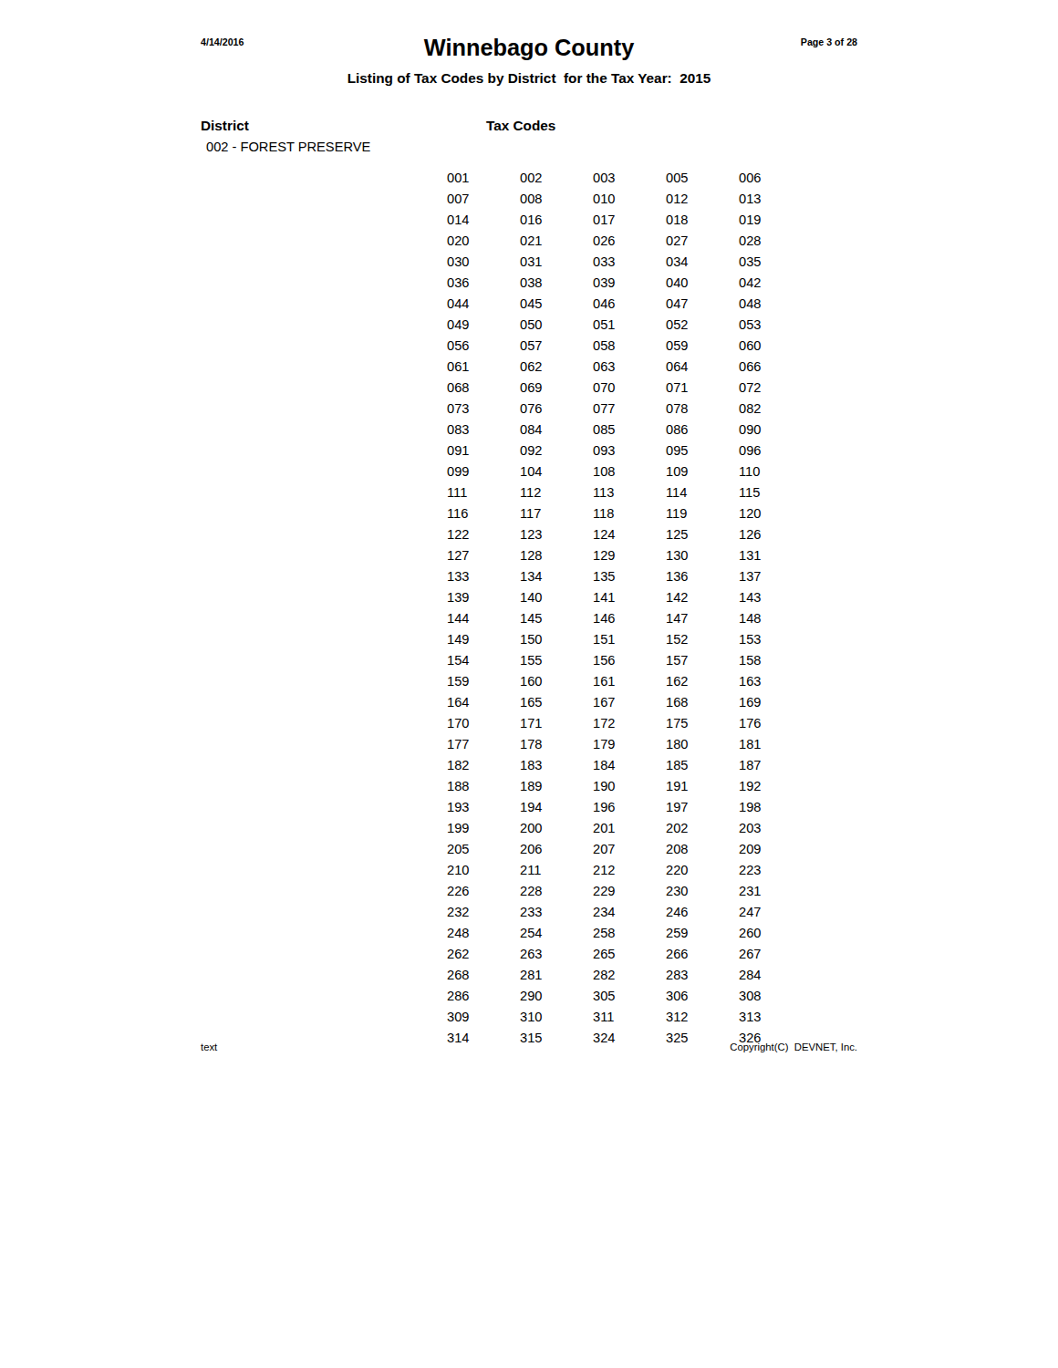4/14/2016
Winnebago County
Page 3 of 28
Listing of Tax Codes by District for the Tax Year: 2015
District
Tax Codes
002 - FOREST PRESERVE
| 001 | 002 | 003 | 005 | 006 |
| 007 | 008 | 010 | 012 | 013 |
| 014 | 016 | 017 | 018 | 019 |
| 020 | 021 | 026 | 027 | 028 |
| 030 | 031 | 033 | 034 | 035 |
| 036 | 038 | 039 | 040 | 042 |
| 044 | 045 | 046 | 047 | 048 |
| 049 | 050 | 051 | 052 | 053 |
| 056 | 057 | 058 | 059 | 060 |
| 061 | 062 | 063 | 064 | 066 |
| 068 | 069 | 070 | 071 | 072 |
| 073 | 076 | 077 | 078 | 082 |
| 083 | 084 | 085 | 086 | 090 |
| 091 | 092 | 093 | 095 | 096 |
| 099 | 104 | 108 | 109 | 110 |
| 111 | 112 | 113 | 114 | 115 |
| 116 | 117 | 118 | 119 | 120 |
| 122 | 123 | 124 | 125 | 126 |
| 127 | 128 | 129 | 130 | 131 |
| 133 | 134 | 135 | 136 | 137 |
| 139 | 140 | 141 | 142 | 143 |
| 144 | 145 | 146 | 147 | 148 |
| 149 | 150 | 151 | 152 | 153 |
| 154 | 155 | 156 | 157 | 158 |
| 159 | 160 | 161 | 162 | 163 |
| 164 | 165 | 167 | 168 | 169 |
| 170 | 171 | 172 | 175 | 176 |
| 177 | 178 | 179 | 180 | 181 |
| 182 | 183 | 184 | 185 | 187 |
| 188 | 189 | 190 | 191 | 192 |
| 193 | 194 | 196 | 197 | 198 |
| 199 | 200 | 201 | 202 | 203 |
| 205 | 206 | 207 | 208 | 209 |
| 210 | 211 | 212 | 220 | 223 |
| 226 | 228 | 229 | 230 | 231 |
| 232 | 233 | 234 | 246 | 247 |
| 248 | 254 | 258 | 259 | 260 |
| 262 | 263 | 265 | 266 | 267 |
| 268 | 281 | 282 | 283 | 284 |
| 286 | 290 | 305 | 306 | 308 |
| 309 | 310 | 311 | 312 | 313 |
| 314 | 315 | 324 | 325 | 326 |
text
Copyright(C) DEVNET, Inc.